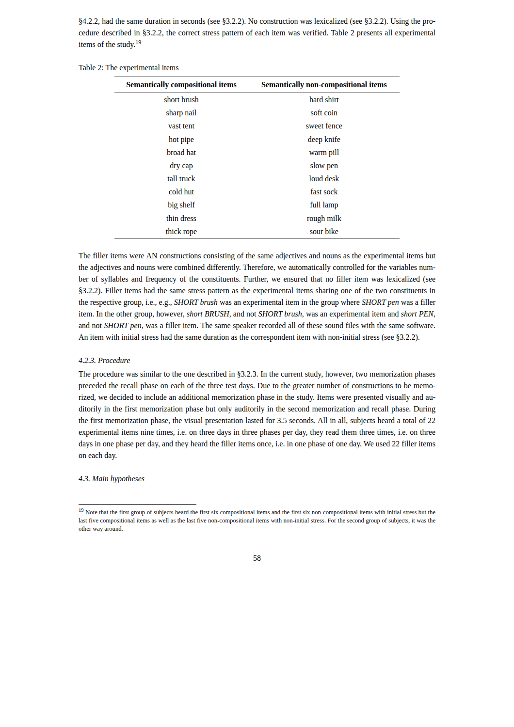§4.2.2, had the same duration in seconds (see §3.2.2). No construction was lexicalized (see §3.2.2). Using the procedure described in §3.2.2, the correct stress pattern of each item was verified. Table 2 presents all experimental items of the study.19
Table 2: The experimental items
| Semantically compositional items | Semantically non-compositional items |
| --- | --- |
| short brush | hard shirt |
| sharp nail | soft coin |
| vast tent | sweet fence |
| hot pipe | deep knife |
| broad hat | warm pill |
| dry cap | slow pen |
| tall truck | loud desk |
| cold hut | fast sock |
| big shelf | full lamp |
| thin dress | rough milk |
| thick rope | sour bike |
The filler items were AN constructions consisting of the same adjectives and nouns as the experimental items but the adjectives and nouns were combined differently. Therefore, we automatically controlled for the variables number of syllables and frequency of the constituents. Further, we ensured that no filler item was lexicalized (see §3.2.2). Filler items had the same stress pattern as the experimental items sharing one of the two constituents in the respective group, i.e., e.g., SHORT brush was an experimental item in the group where SHORT pen was a filler item. In the other group, however, short BRUSH, and not SHORT brush, was an experimental item and short PEN, and not SHORT pen, was a filler item. The same speaker recorded all of these sound files with the same software. An item with initial stress had the same duration as the correspondent item with non-initial stress (see §3.2.2).
4.2.3. Procedure
The procedure was similar to the one described in §3.2.3. In the current study, however, two memorization phases preceded the recall phase on each of the three test days. Due to the greater number of constructions to be memorized, we decided to include an additional memorization phase in the study. Items were presented visually and auditorily in the first memorization phase but only auditorily in the second memorization and recall phase. During the first memorization phase, the visual presentation lasted for 3.5 seconds. All in all, subjects heard a total of 22 experimental items nine times, i.e. on three days in three phases per day, they read them three times, i.e. on three days in one phase per day, and they heard the filler items once, i.e. in one phase of one day. We used 22 filler items on each day.
4.3. Main hypotheses
19 Note that the first group of subjects heard the first six compositional items and the first six non-compositional items with initial stress but the last five compositional items as well as the last five non-compositional items with non-initial stress. For the second group of subjects, it was the other way around.
58